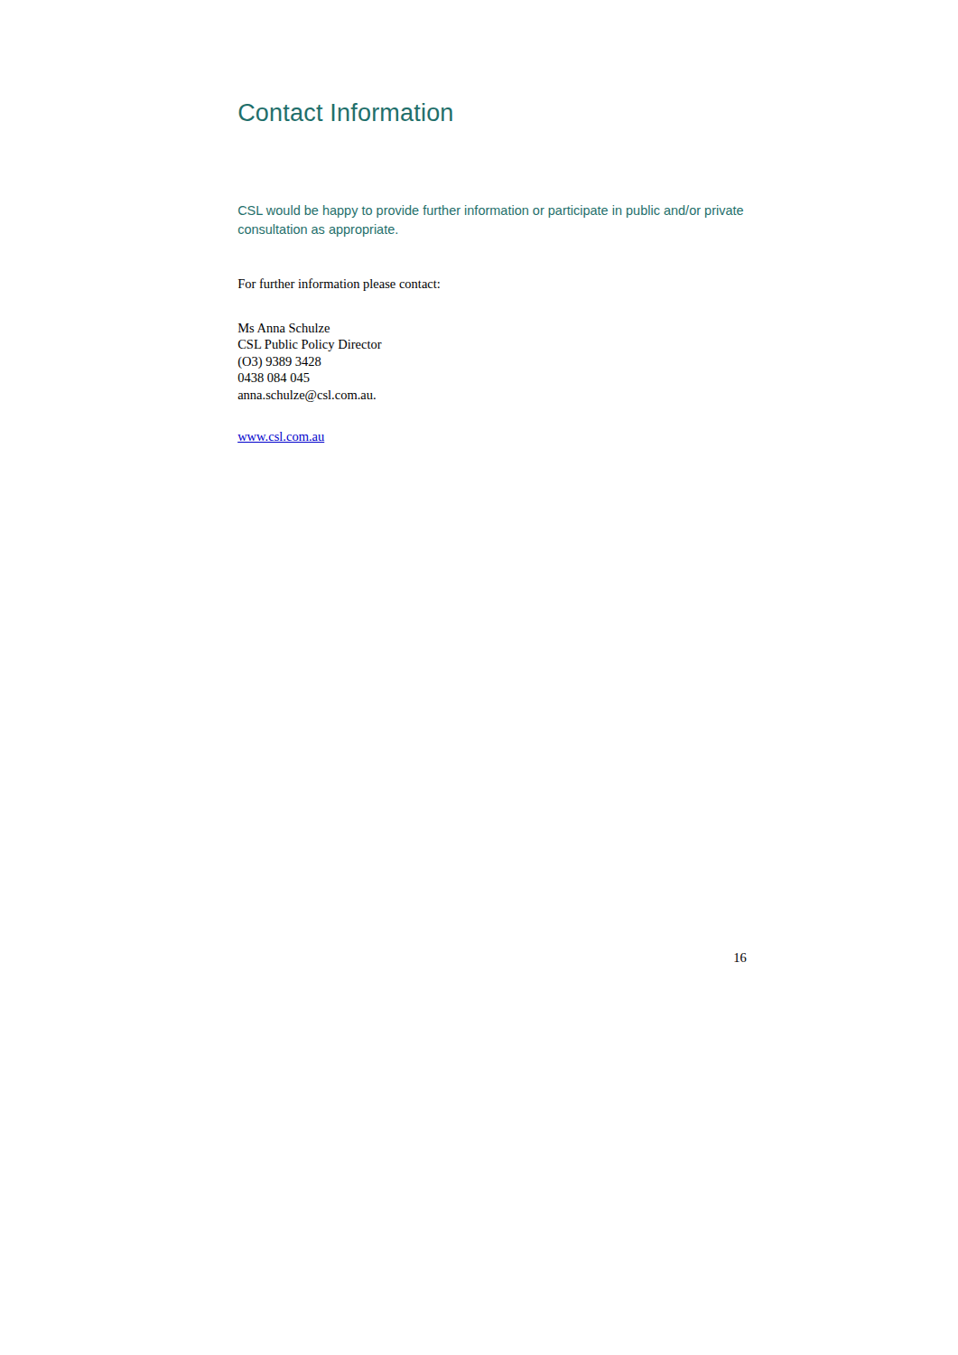Contact Information
CSL would be happy to provide further information or participate in public and/or private consultation as appropriate.
For further information please contact:
Ms Anna Schulze
CSL Public Policy Director
(O3) 9389 3428
0438 084 045
anna.schulze@csl.com.au.
www.csl.com.au
16